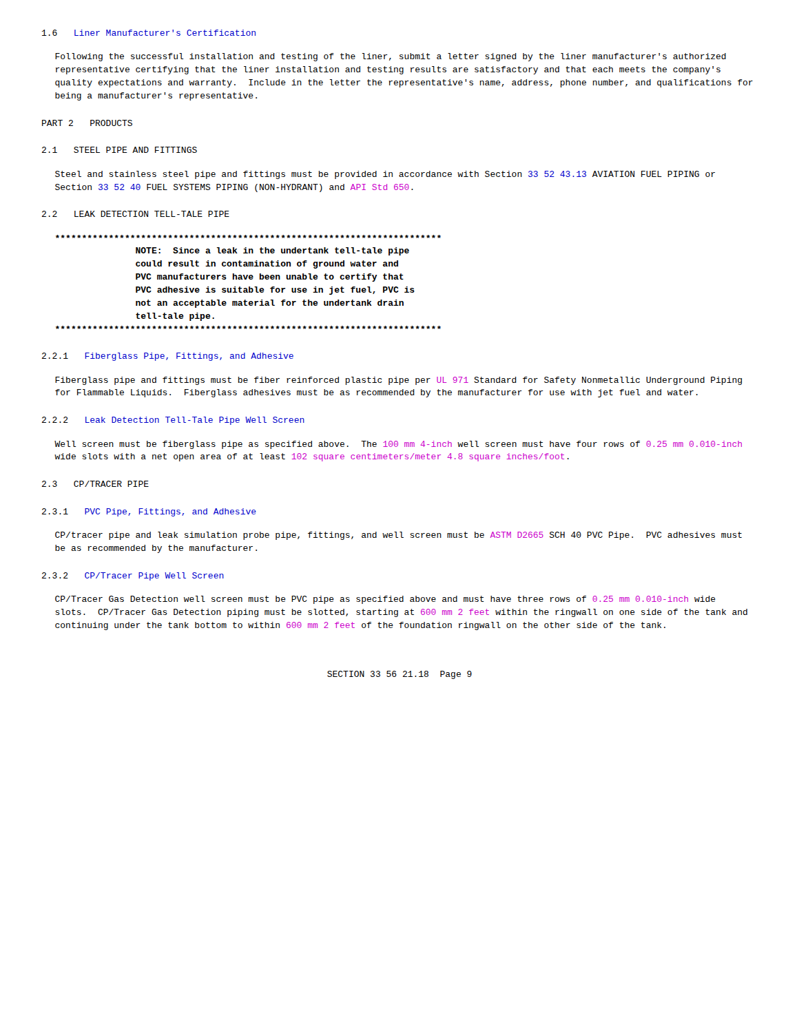1.6 Liner Manufacturer's Certification
Following the successful installation and testing of the liner, submit a letter signed by the liner manufacturer's authorized representative certifying that the liner installation and testing results are satisfactory and that each meets the company's quality expectations and warranty. Include in the letter the representative's name, address, phone number, and qualifications for being a manufacturer's representative.
PART 2 PRODUCTS
2.1 STEEL PIPE AND FITTINGS
Steel and stainless steel pipe and fittings must be provided in accordance with Section 33 52 43.13 AVIATION FUEL PIPING or Section 33 52 40 FUEL SYSTEMS PIPING (NON-HYDRANT) and API Std 650.
2.2 LEAK DETECTION TELL-TALE PIPE
************************************************************************
NOTE: Since a leak in the undertank tell-tale pipe
could result in contamination of ground water and
PVC manufacturers have been unable to certify that
PVC adhesive is suitable for use in jet fuel, PVC is
not an acceptable material for the undertank drain
tell-tale pipe.
************************************************************************
2.2.1 Fiberglass Pipe, Fittings, and Adhesive
Fiberglass pipe and fittings must be fiber reinforced plastic pipe per UL 971 Standard for Safety Nonmetallic Underground Piping for Flammable Liquids. Fiberglass adhesives must be as recommended by the manufacturer for use with jet fuel and water.
2.2.2 Leak Detection Tell-Tale Pipe Well Screen
Well screen must be fiberglass pipe as specified above. The 100 mm 4-inch well screen must have four rows of 0.25 mm 0.010-inch wide slots with a net open area of at least 102 square centimeters/meter 4.8 square inches/foot.
2.3 CP/TRACER PIPE
2.3.1 PVC Pipe, Fittings, and Adhesive
CP/tracer pipe and leak simulation probe pipe, fittings, and well screen must be ASTM D2665 SCH 40 PVC Pipe. PVC adhesives must be as recommended by the manufacturer.
2.3.2 CP/Tracer Pipe Well Screen
CP/Tracer Gas Detection well screen must be PVC pipe as specified above and must have three rows of 0.25 mm 0.010-inch wide slots. CP/Tracer Gas Detection piping must be slotted, starting at 600 mm 2 feet within the ringwall on one side of the tank and continuing under the tank bottom to within 600 mm 2 feet of the foundation ringwall on the other side of the tank.
SECTION 33 56 21.18 Page 9